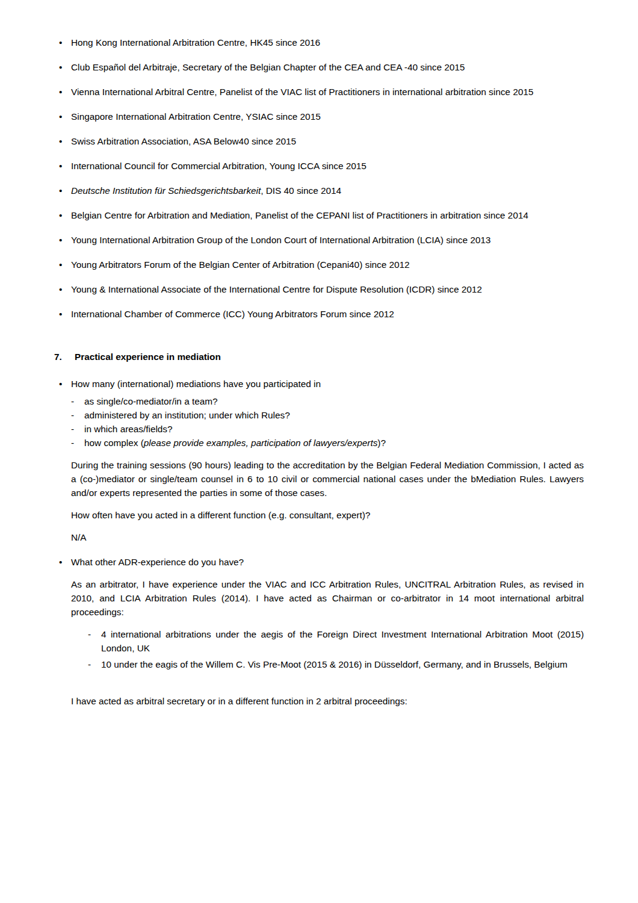Hong Kong International Arbitration Centre, HK45 since 2016
Club Español del Arbitraje, Secretary of the Belgian Chapter of the CEA and CEA -40 since 2015
Vienna International Arbitral Centre, Panelist of the VIAC list of Practitioners in international arbitration since 2015
Singapore International Arbitration Centre, YSIAC since 2015
Swiss Arbitration Association, ASA Below40 since 2015
International Council for Commercial Arbitration, Young ICCA since 2015
Deutsche Institution für Schiedsgerichtsbarkeit, DIS 40 since 2014
Belgian Centre for Arbitration and Mediation, Panelist of the CEPANI list of Practitioners in arbitration since 2014
Young International Arbitration Group of the London Court of International Arbitration (LCIA) since 2013
Young Arbitrators Forum of the Belgian Center of Arbitration (Cepani40) since 2012
Young & International Associate of the International Centre for Dispute Resolution (ICDR) since 2012
International Chamber of Commerce (ICC) Young Arbitrators Forum since 2012
7. Practical experience in mediation
How many (international) mediations have you participated in
as single/co-mediator/in a team?
administered by an institution; under which Rules?
in which areas/fields?
how complex (please provide examples, participation of lawyers/experts)?
During the training sessions (90 hours) leading to the accreditation by the Belgian Federal Mediation Commission, I acted as a (co-)mediator or single/team counsel in 6 to 10 civil or commercial national cases under the bMediation Rules. Lawyers and/or experts represented the parties in some of those cases.
How often have you acted in a different function (e.g. consultant, expert)?
N/A
What other ADR-experience do you have?
As an arbitrator, I have experience under the VIAC and ICC Arbitration Rules, UNCITRAL Arbitration Rules, as revised in 2010, and LCIA Arbitration Rules (2014). I have acted as Chairman or co-arbitrator in 14 moot international arbitral proceedings:
4 international arbitrations under the aegis of the Foreign Direct Investment International Arbitration Moot (2015) London, UK
10 under the eagis of the Willem C. Vis Pre-Moot (2015 & 2016) in Düsseldorf, Germany, and in Brussels, Belgium
I have acted as arbitral secretary or in a different function in 2 arbitral proceedings: